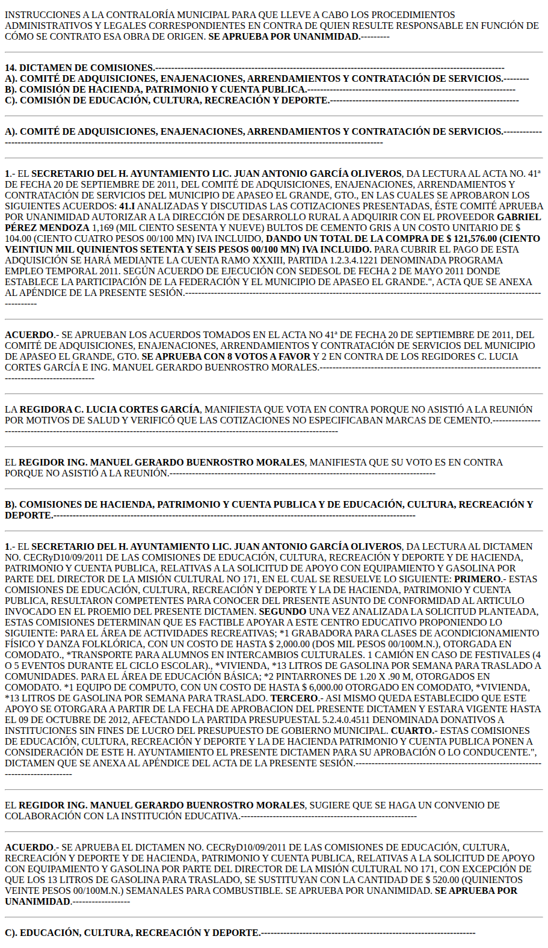INSTRUCCIONES A LA CONTRALORÍA MUNICIPAL PARA QUE LLEVE A CABO LOS PROCEDIMIENTOS ADMINISTRATIVOS Y LEGALES CORRESPONDIENTES EN CONTRA DE QUIEN RESULTE RESPONSABLE EN FUNCIÓN DE CÓMO SE CONTRATO ESA OBRA DE ORIGEN. SE APRUEBA POR UNANIMIDAD.---------
14. DICTAMEN DE COMISIONES.-------------------------------------------------------------------------------------------------------------
A). COMITÉ DE ADQUISICIONES, ENAJENACIONES, ARRENDAMIENTOS Y CONTRATACIÓN DE SERVICIOS.--------
B). COMISIÓN DE HACIENDA, PATRIMONIO Y CUENTA PUBLICA.-----------------------------------------------------------------
C). COMISIÓN DE EDUCACIÓN, CULTURA, RECREACIÓN Y DEPORTE.-----------------------------------------------------------
A). COMITÉ DE ADQUISICIONES, ENAJENACIONES, ARRENDAMIENTOS Y CONTRATACIÓN DE SERVICIOS.----------------------------------------------------------------------------------------------------------------------------------
1.- EL SECRETARIO DEL H. AYUNTAMIENTO LIC. JUAN ANTONIO GARCÍA OLIVEROS, DA LECTURA AL ACTA NO. 41ª DE FECHA 20 DE SEPTIEMBRE DE 2011, DEL COMITÉ DE ADQUISICIONES, ENAJENACIONES, ARRENDAMIENTOS Y CONTRATACIÓN DE SERVICIOS DEL MUNICIPIO DE APASEO EL GRANDE, GTO., EN LAS CUALES SE APROBARON LOS SIGUIENTES ACUERDOS: 41.I ANALIZADAS Y DISCUTIDAS LAS COTIZACIONES PRESENTADAS, ÉSTE COMITÉ APRUEBA POR UNANIMIDAD AUTORIZAR A LA DIRECCIÓN DE DESARROLLO RURAL A ADQUIRIR CON EL PROVEEDOR GABRIEL PÉREZ MENDOZA 1,169 (MIL CIENTO SESENTA Y NUEVE) BULTOS DE CEMENTO GRIS A UN COSTO UNITARIO DE $ 104.00 (CIENTO CUATRO PESOS 00/100 MN) IVA INCLUIDO, DANDO UN TOTAL DE LA COMPRA DE $ 121,576.00 (CIENTO VEINTIUN MIL QUINIENTOS SETENTA Y SEIS PESOS 00/100 MN) IVA INCLUIDO. PARA CUBRIR EL PAGO DE ESTA ADQUISICIÓN SE HARÁ MEDIANTE LA CUENTA RAMO XXXIII, PARTIDA 1.2.3.4.1221 DENOMINADA PROGRAMA EMPLEO TEMPORAL 2011. SEGÚN ACUERDO DE EJECUCIÓN CON SEDESOL DE FECHA 2 DE MAYO 2011 DONDE ESTABLECE LA PARTICIPACIÓN DE LA FEDERACIÓN Y EL MUNICIPIO DE APASEO EL GRANDE.", ACTA QUE SE ANEXA AL APÉNDICE DE LA PRESENTE SESIÓN.-------------------------------------------------------------------------------------------------------------------------
ACUERDO.- SE APRUEBAN LOS ACUERDOS TOMADOS EN EL ACTA NO 41ª DE FECHA 20 DE SEPTIEMBRE DE 2011, DEL COMITÉ DE ADQUISICIONES, ENAJENACIONES, ARRENDAMIENTOS Y CONTRATACIÓN DE SERVICIOS DEL MUNICIPIO DE APASEO EL GRANDE, GTO. SE APRUEBA CON 8 VOTOS A FAVOR Y 2 EN CONTRA DE LOS REGIDORES C. LUCIA CORTES GARCÍA E ING. MANUEL GERARDO BUENROSTRO MORALES.-------------------------------------------------------------------------------------------------
LA REGIDORA C. LUCIA CORTES GARCÍA, MANIFIESTA QUE VOTA EN CONTRA PORQUE NO ASISTIÓ A LA REUNIÓN POR MOTIVOS DE SALUD Y VERIFICÓ QUE LAS COTIZACIONES NO ESPECIFICABAN MARCAS DE CEMENTO.-----------------------------------------------------------------------------------------------------------------------
EL REGIDOR ING. MANUEL GERARDO BUENROSTRO MORALES, MANIFIESTA QUE SU VOTO ES EN CONTRA PORQUE NO ASISTIÓ A LA REUNIÓN.-----------------------------------------------------------------------------------
B). COMISIONES DE HACIENDA, PATRIMONIO Y CUENTA PUBLICA Y DE EDUCACIÓN, CULTURA, RECREACIÓN Y DEPORTE.-----------------------------------------------------------------------------------------------------------------
1.- EL SECRETARIO DEL H. AYUNTAMIENTO LIC. JUAN ANTONIO GARCÍA OLIVEROS, DA LECTURA AL DICTAMEN NO. CECRyD10/09/2011 DE LAS COMISIONES DE EDUCACIÓN, CULTURA, RECREACIÓN Y DEPORTE Y DE HACIENDA, PATRIMONIO Y CUENTA PUBLICA, RELATIVAS A LA SOLICITUD DE APOYO CON EQUIPAMIENTO Y GASOLINA POR PARTE DEL DIRECTOR DE LA MISIÓN CULTURAL NO 171, EN EL CUAL SE RESUELVE LO SIGUIENTE: PRIMERO.- ESTAS COMISIONES DE EDUCACIÓN, CULTURA, RECREACIÓN Y DEPORTE Y LA DE HACIENDA, PATRIMONIO Y CUENTA PUBLICA, RESULTARON COMPETENTES PARA CONOCER DEL PRESENTE ASUNTO DE CONFORMIDAD AL ARTICULO INVOCADO EN EL PROEMIO DEL PRESENTE DICTAMEN. SEGUNDO UNA VEZ ANALIZADA LA SOLICITUD PLANTEADA, ESTAS COMISIONES DETERMINAN QUE ES FACTIBLE APOYAR A ESTE CENTRO EDUCATIVO PROPONIENDO LO SIGUIENTE: PARA EL ÁREA DE ACTIVIDADES RECREATIVAS; *1 GRABADORA PARA CLASES DE ACONDICIONAMIENTO FÍSICO Y DANZA FOLKLÓRICA, CON UN COSTO DE HASTA $ 2,000.00 (DOS MIL PESOS 00/100M.N.), OTORGADA EN COMODATO., *TRANSPORTE PARA ALUMNOS EN INTERCAMBIOS CULTURALES. 1 CAMIÓN EN CASO DE FESTIVALES (4 O 5 EVENTOS DURANTE EL CICLO ESCOLAR)., *VIVIENDA, *13 LITROS DE GASOLINA POR SEMANA PARA TRASLADO A COMUNIDADES. PARA EL ÁREA DE EDUCACIÓN BÁSICA; *2 PINTARRONES DE 1.20 X .90 M, OTORGADOS EN COMODATO. *1 EQUIPO DE COMPUTO, CON UN COSTO DE HASTA $ 6,000.00 OTORGADO EN COMODATO, *VIVIENDA, *13 LITROS DE GASOLINA POR SEMANA PARA TRASLADO. TERCERO.- ASI MISMO QUEDA ESTABLECIDO QUE ESTE APOYO SE OTORGARA A PARTIR DE LA FECHA DE APROBACION DEL PRESENTE DICTAMEN Y ESTARA VIGENTE HASTA EL 09 DE OCTUBRE DE 2012, AFECTANDO LA PARTIDA PRESUPUESTAL 5.2.4.0.4511 DENOMINADA DONATIVOS A INSTITUCIONES SIN FINES DE LUCRO DEL PRESUPUESTO DE GOBIERNO MUNICIPAL. CUARTO.- ESTAS COMISIONES DE EDUCACIÓN, CULTURA, RECREACIÓN Y DEPORTE Y LA DE HACIENDA PATRIMONIO Y CUENTA PUBLICA PONEN A CONSIDERACIÓN DE ESTE H. AYUNTAMIENTO EL PRESENTE DICTAMEN PARA SU APROBACIÓN O LO CONDUCENTE.", DICTAMEN QUE SE ANEXA AL APÉNDICE DEL ACTA DE LA PRESENTE SESIÓN.-------------------------------------------------------------------------------
EL REGIDOR ING. MANUEL GERARDO BUENROSTRO MORALES, SUGIERE QUE SE HAGA UN CONVENIO DE COLABORACIÓN CON LA INSTITUCIÓN EDUCATIVA.-------------------------------------------------------
ACUERDO.- SE APRUEBA EL DICTAMEN NO. CECRyD10/09/2011 DE LAS COMISIONES DE EDUCACIÓN, CULTURA, RECREACIÓN Y DEPORTE Y DE HACIENDA, PATRIMONIO Y CUENTA PUBLICA, RELATIVAS A LA SOLICITUD DE APOYO CON EQUIPAMIENTO Y GASOLINA POR PARTE DEL DIRECTOR DE LA MISIÓN CULTURAL NO 171, CON EXCEPCIÓN DE QUE LOS 13 LITROS DE GASOLINA PARA TRASLADO, SE SUSTITUYAN CON LA CANTIDAD DE $ 520.00 (QUINIENTOS VEINTE PESOS 00/100M.N.) SEMANALES PARA COMBUSTIBLE. SE APRUEBA POR UNANIMIDAD. SE APRUEBA POR UNANIMIDAD.------------------
C). EDUCACIÓN, CULTURA, RECREACIÓN Y DEPORTE.-------------------------------------------------------------------